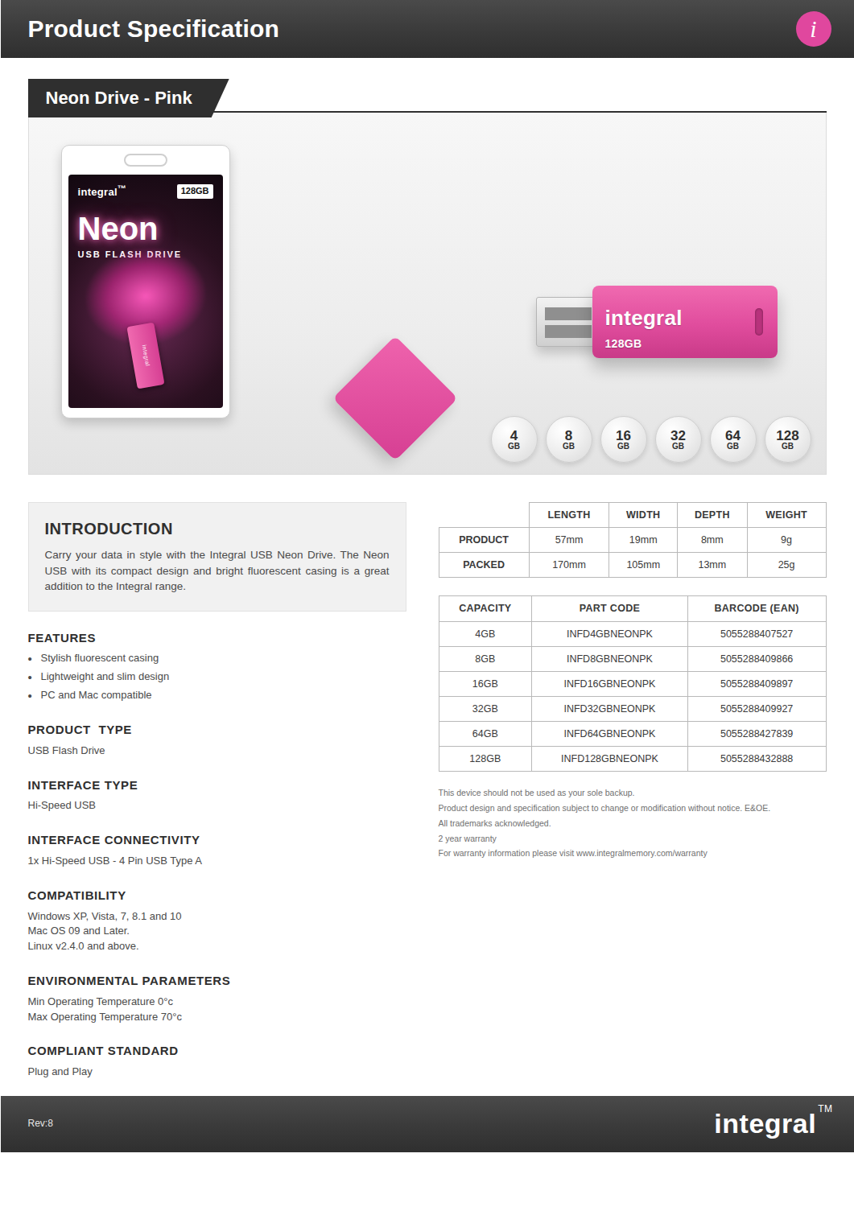Product Specification
i
Neon Drive - Pink
integral™ 128GB
Neon
USB FLASH DRIVE
integral128GB
4 GB
8 GB
16 GB
32 GB
64 GB
128 GB
INTRODUCTION
Carry your data in style with the Integral USB Neon Drive. The Neon USB with its compact design and bright fluorescent casing is a great addition to the Integral range.
FEATURES
Stylish fluorescent casing
Lightweight and slim design
PC and Mac compatible
PRODUCT TYPE
USB Flash Drive
INTERFACE TYPE
Hi-Speed USB
INTERFACE CONNECTIVITY
1x Hi-Speed USB - 4 Pin USB Type A
COMPATIBILITY
Windows XP, Vista, 7, 8.1 and 10
Mac OS 09 and Later.
Linux v2.4.0 and above.
ENVIRONMENTAL PARAMETERS
Min Operating Temperature 0°c
Max Operating Temperature 70°c
COMPLIANT STANDARD
Plug and Play
| | LENGTH | WIDTH | DEPTH | WEIGHT |
| --- | --- | --- | --- | --- |
| PRODUCT | 57mm | 19mm | 8mm | 9g |
| PACKED | 170mm | 105mm | 13mm | 25g |
| CAPACITY | PART CODE | BARCODE (EAN) |
| --- | --- | --- |
| 4GB | INFD4GBNEONPK | 5055288407527 |
| 8GB | INFD8GBNEONPK | 5055288409866 |
| 16GB | INFD16GBNEONPK | 5055288409897 |
| 32GB | INFD32GBNEONPK | 5055288409927 |
| 64GB | INFD64GBNEONPK | 5055288427839 |
| 128GB | INFD128GBNEONPK | 5055288432888 |
This device should not be used as your sole backup.
Product design and specification subject to change or modification without notice. E&OE.
All trademarks acknowledged.
2 year warranty
For warranty information please visit www.integralmemory.com/warranty
Rev:8
integralTM